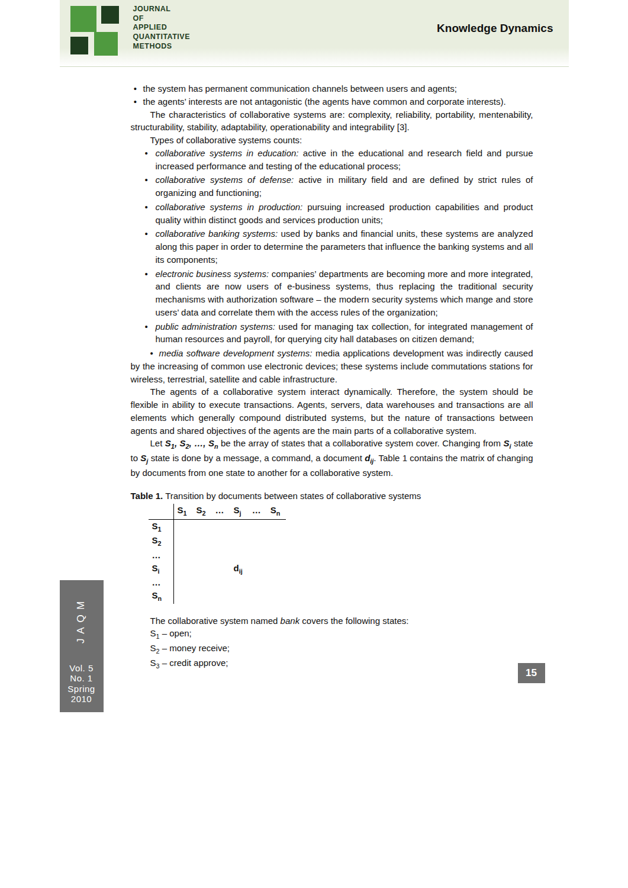Journal
of
Applied
Quantitative
Methods
Knowledge Dynamics
J A Q M
Vol. 5
No. 1
Spring
2010
the system has permanent communication channels between users and agents;
the agents’ interests are not antagonistic (the agents have common and corporate interests).
The characteristics of collaborative systems are: complexity, reliability, portability, mentenability, structurability, stability, adaptability, operationability and integrability [3].
Types of collaborative systems counts:
collaborative systems in education: active in the educational and research field and pursue increased performance and testing of the educational process;
collaborative systems of defense: active in military field and are defined by strict rules of organizing and functioning;
collaborative systems in production: pursuing increased production capabilities and product quality within distinct goods and services production units;
collaborative banking systems: used by banks and financial units, these systems are analyzed along this paper in order to determine the parameters that influence the banking systems and all its components;
electronic business systems: companies’ departments are becoming more and more integrated, and clients are now users of e-business systems, thus replacing the traditional security mechanisms with authorization software – the modern security systems which mange and store users’ data and correlate them with the access rules of the organization;
public administration systems: used for managing tax collection, for integrated management of human resources and payroll, for querying city hall databases on citizen demand;
•media software development systems: media applications development was indirectly caused by the increasing of common use electronic devices; these systems include commutations stations for wireless, terrestrial, satellite and cable infrastructure.
The agents of a collaborative system interact dynamically. Therefore, the system should be flexible in ability to execute transactions. Agents, servers, data warehouses and transactions are all elements which generally compound distributed systems, but the nature of transactions between agents and shared objectives of the agents are the main parts of a collaborative system.
Let S1, S2, …, Sn be the array of states that a collaborative system cover. Changing from Si state to Sj state is done by a message, a command, a document dij. Table 1 contains the matrix of changing by documents from one state to another for a collaborative system.
Table 1. Transition by documents between states of collaborative systems
| | S 1 | S 2 | … | S j | … | S n |
| --- | --- | --- | --- | --- | --- | --- |
| S 1 | | | | | | |
| S 2 | | | | | | |
| … | | | | | | |
| S i | | | | d ij | | |
| … | | | | | | |
| S n | | | | | | |
The collaborative system named bank covers the following states:
S1 – open;
S2 – money receive;
S3 – credit approve;
15